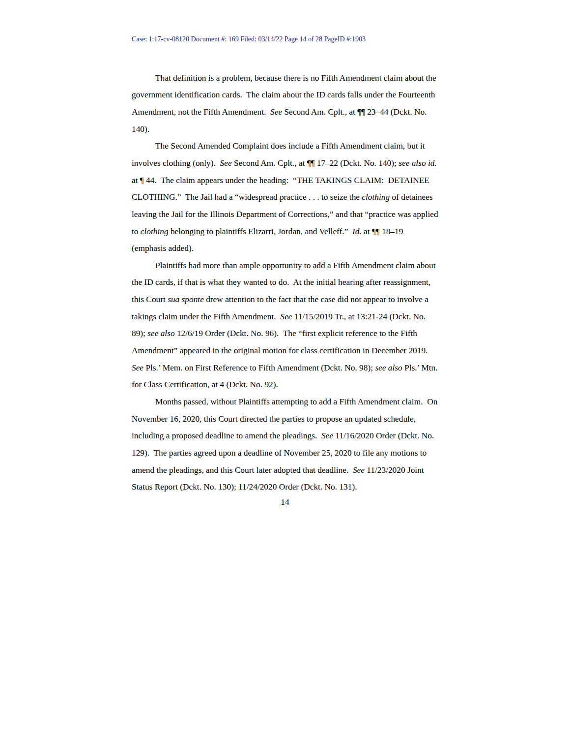Case: 1:17-cv-08120 Document #: 169 Filed: 03/14/22 Page 14 of 28 PageID #:1903
That definition is a problem, because there is no Fifth Amendment claim about the government identification cards. The claim about the ID cards falls under the Fourteenth Amendment, not the Fifth Amendment. See Second Am. Cplt., at ¶¶ 23–44 (Dckt. No. 140).
The Second Amended Complaint does include a Fifth Amendment claim, but it involves clothing (only). See Second Am. Cplt., at ¶¶ 17–22 (Dckt. No. 140); see also id. at ¶ 44. The claim appears under the heading: “THE TAKINGS CLAIM: DETAINEE CLOTHING.” The Jail had a “widespread practice . . . to seize the clothing of detainees leaving the Jail for the Illinois Department of Corrections,” and that “practice was applied to clothing belonging to plaintiffs Elizarri, Jordan, and Velleff.” Id. at ¶¶ 18–19 (emphasis added).
Plaintiffs had more than ample opportunity to add a Fifth Amendment claim about the ID cards, if that is what they wanted to do. At the initial hearing after reassignment, this Court sua sponte drew attention to the fact that the case did not appear to involve a takings claim under the Fifth Amendment. See 11/15/2019 Tr., at 13:21-24 (Dckt. No. 89); see also 12/6/19 Order (Dckt. No. 96). The “first explicit reference to the Fifth Amendment” appeared in the original motion for class certification in December 2019. See Pls.’ Mem. on First Reference to Fifth Amendment (Dckt. No. 98); see also Pls.’ Mtn. for Class Certification, at 4 (Dckt. No. 92).
Months passed, without Plaintiffs attempting to add a Fifth Amendment claim. On November 16, 2020, this Court directed the parties to propose an updated schedule, including a proposed deadline to amend the pleadings. See 11/16/2020 Order (Dckt. No. 129). The parties agreed upon a deadline of November 25, 2020 to file any motions to amend the pleadings, and this Court later adopted that deadline. See 11/23/2020 Joint Status Report (Dckt. No. 130); 11/24/2020 Order (Dckt. No. 131).
14